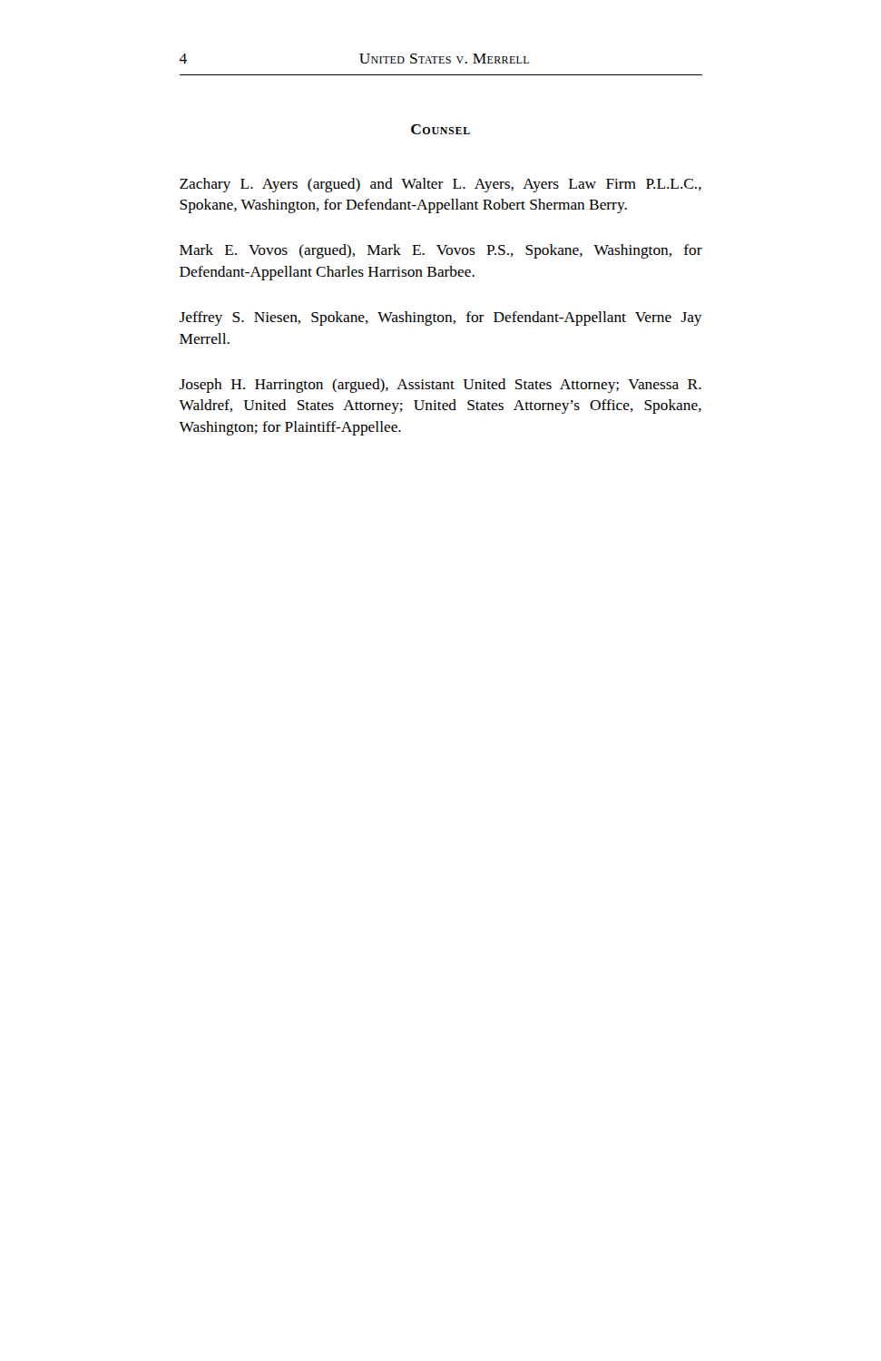4 United States v. Merrell
Counsel
Zachary L. Ayers (argued) and Walter L. Ayers, Ayers Law Firm P.L.L.C., Spokane, Washington, for Defendant-Appellant Robert Sherman Berry.
Mark E. Vovos (argued), Mark E. Vovos P.S., Spokane, Washington, for Defendant-Appellant Charles Harrison Barbee.
Jeffrey S. Niesen, Spokane, Washington, for Defendant-Appellant Verne Jay Merrell.
Joseph H. Harrington (argued), Assistant United States Attorney; Vanessa R. Waldref, United States Attorney; United States Attorney’s Office, Spokane, Washington; for Plaintiff-Appellee.